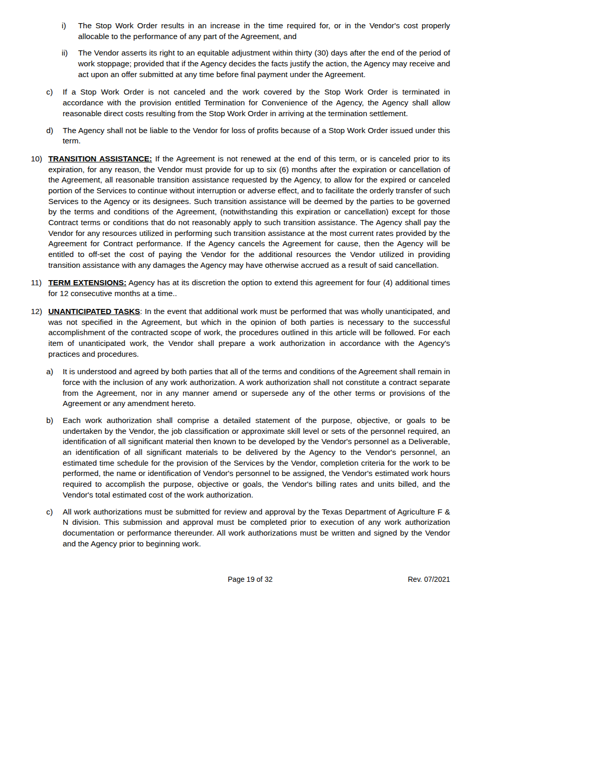i) The Stop Work Order results in an increase in the time required for, or in the Vendor's cost properly allocable to the performance of any part of the Agreement, and
ii) The Vendor asserts its right to an equitable adjustment within thirty (30) days after the end of the period of work stoppage; provided that if the Agency decides the facts justify the action, the Agency may receive and act upon an offer submitted at any time before final payment under the Agreement.
c) If a Stop Work Order is not canceled and the work covered by the Stop Work Order is terminated in accordance with the provision entitled Termination for Convenience of the Agency, the Agency shall allow reasonable direct costs resulting from the Stop Work Order in arriving at the termination settlement.
d) The Agency shall not be liable to the Vendor for loss of profits because of a Stop Work Order issued under this term.
10) TRANSITION ASSISTANCE: If the Agreement is not renewed at the end of this term, or is canceled prior to its expiration, for any reason, the Vendor must provide for up to six (6) months after the expiration or cancellation of the Agreement, all reasonable transition assistance requested by the Agency, to allow for the expired or canceled portion of the Services to continue without interruption or adverse effect, and to facilitate the orderly transfer of such Services to the Agency or its designees. Such transition assistance will be deemed by the parties to be governed by the terms and conditions of the Agreement, (notwithstanding this expiration or cancellation) except for those Contract terms or conditions that do not reasonably apply to such transition assistance. The Agency shall pay the Vendor for any resources utilized in performing such transition assistance at the most current rates provided by the Agreement for Contract performance. If the Agency cancels the Agreement for cause, then the Agency will be entitled to off-set the cost of paying the Vendor for the additional resources the Vendor utilized in providing transition assistance with any damages the Agency may have otherwise accrued as a result of said cancellation.
11) TERM EXTENSIONS: Agency has at its discretion the option to extend this agreement for four (4) additional times for 12 consecutive months at a time..
12) UNANTICIPATED TASKS: In the event that additional work must be performed that was wholly unanticipated, and was not specified in the Agreement, but which in the opinion of both parties is necessary to the successful accomplishment of the contracted scope of work, the procedures outlined in this article will be followed. For each item of unanticipated work, the Vendor shall prepare a work authorization in accordance with the Agency's practices and procedures.
a) It is understood and agreed by both parties that all of the terms and conditions of the Agreement shall remain in force with the inclusion of any work authorization. A work authorization shall not constitute a contract separate from the Agreement, nor in any manner amend or supersede any of the other terms or provisions of the Agreement or any amendment hereto.
b) Each work authorization shall comprise a detailed statement of the purpose, objective, or goals to be undertaken by the Vendor, the job classification or approximate skill level or sets of the personnel required, an identification of all significant material then known to be developed by the Vendor's personnel as a Deliverable, an identification of all significant materials to be delivered by the Agency to the Vendor's personnel, an estimated time schedule for the provision of the Services by the Vendor, completion criteria for the work to be performed, the name or identification of Vendor's personnel to be assigned, the Vendor's estimated work hours required to accomplish the purpose, objective or goals, the Vendor's billing rates and units billed, and the Vendor's total estimated cost of the work authorization.
c) All work authorizations must be submitted for review and approval by the Texas Department of Agriculture F & N division. This submission and approval must be completed prior to execution of any work authorization documentation or performance thereunder. All work authorizations must be written and signed by the Vendor and the Agency prior to beginning work.
Page 19 of 32 Rev. 07/2021